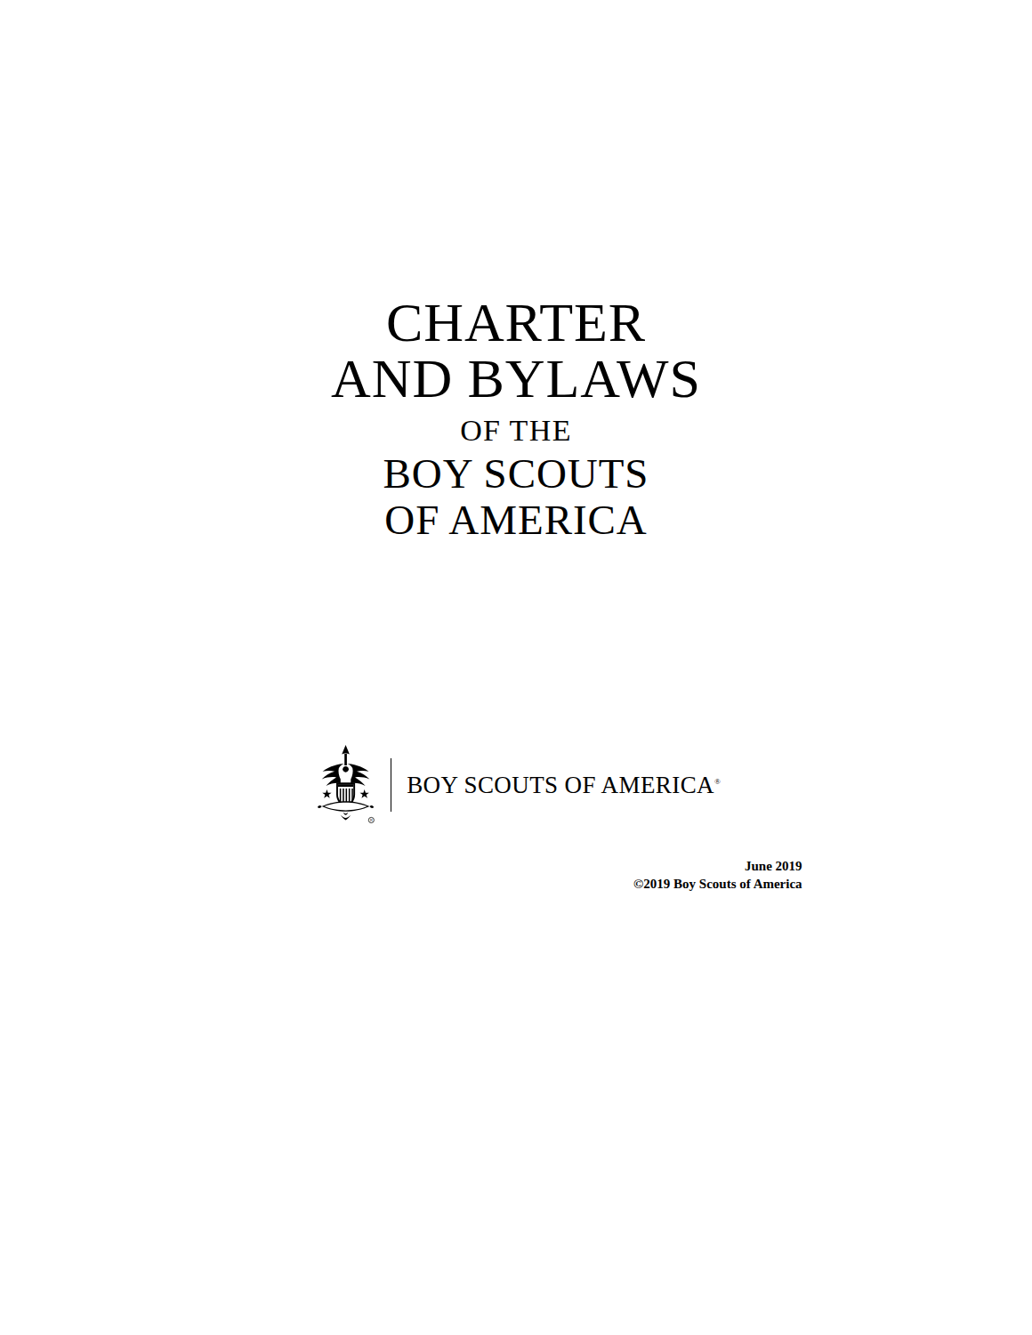CHARTER AND BYLAWS OF THE BOY SCOUTS
OF AMERICA
R
BOY SCOUTS OF AMERICA®
June 2019
©2019 Boy Scouts of America